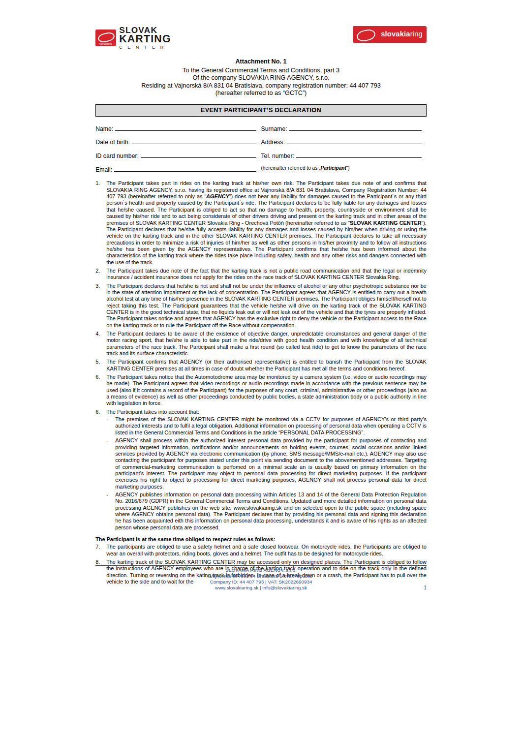SLOVAK
KARTING
C E N T E R
slovakiaring
Attachment No. 1
To the General Commercial Terms and Conditions, part 3
Of the company SLOVAKIA RING AGENCY, s.r.o.
Residing at Vajnorská 8/A 831 04 Bratislava, company registration number: 44 407 793
(hereafter referred to as “GCTC”)
EVENT PARTICIPANT’S DECLARATION
Name:
Surname:
Date of birth:
Address:
ID card number:
Tel. number:
Email:
(hereinafter referred to as „Participant“)
1. The Participant takes part in rides on the karting track at his/her own risk. The Participant takes due note of and confirms that SLOVAKIA RING AGENCY, s.r.o. having its registered office at Vajnorská 8/A 831 04 Bratislava, Company Registration Number: 44 407 793 (hereinafter referred to only as “AGENCY”) does not bear any liability for damages caused to the Participant´s or any third person´s health and property caused by the Participant´s ride. The Participant declares to be fully liable for any damages and losses that he/she caused. The Participant is obliged to act so that no damage to health, property, countryside or environment shall be caused by his/her ride and to act being considerate of other drivers driving and present on the karting track and in other areas of the premises of SLOVAK KARTING CENTER Slovakia Ring - Orechová Potôň (hereinafter referred to as “SLOVAK KARTING CENTER”). The Participant declares that he/she fully accepts liability for any damages and losses caused by him/her when driving or using the vehicle on the karting track and in the other SLOVAK KARTING CENTER premises. The Participant declares to take all necessary precautions in order to minimize a risk of injuries of him/her as well as other persons in his/her proximity and to follow all instructions he/she has been given by the AGENCY representatives. The Participant confirms that he/she has been informed about the characteristics of the karting track where the rides take place including safety, health and any other risks and dangers connected with the use of the track.
2. The Participant takes due note of the fact that the karting track is not a public road communication and that the legal or indemnity insurance / accident insurance does not apply for the rides on the race track of SLOVAK KARTING CENTER Slovakia Ring.
3. The Participant declares that he/she is not and shall not be under the influence of alcohol or any other psychotropic substance nor be in the state of attention impairment or the lack of concentration. The Participant agrees that AGENCY is entitled to carry out a breath alcohol test at any time of his/her presence in the SLOVAK KARTING CENTER premises. The Participant obliges himself/herself not to reject taking this test. The Participant guarantees that the vehicle he/she will drive on the karting track of the SLOVAK KARTING CENTER is in the good technical state, that no liquids leak out or will not leak out of the vehicle and that the tyres are properly inflated. The Participant takes notice and agrees that AGENCY has the exclusive right to deny the vehicle or the Participant access to the Race on the karting track or to rule the Participant off the Race without compensation.
4. The Participant declares to be aware of the existence of objective danger, unpredictable circumstances and general danger of the motor racing sport, that he/she is able to take part in the ride/drive with good health condition and with knowledge of all technical parameters of the race track. The Participant shall make a first round (so called test ride) to get to know the parameters of the race track and its surface characteristic.
5. The Participant confirms that AGENCY (or their authorised representative) is entitled to banish the Participant from the SLOVAK KARTING CENTER premises at all times in case of doubt whether the Participant has met all the terms and conditions hereof.
6. The Participant takes notice that the Automotodrome area may be monitored by a camera system (i.e. video or audio recordings may be made). The Participant agrees that video recordings or audio recordings made in accordance with the previous sentence may be used (also if it contains a record of the Participant) for the purposes of any court, criminal, administrative or other proceedings (also as a means of evidence) as well as other proceedings conducted by public bodies, a state administration body or a public authority in line with legislation in force.
6. The Participant takes into account that:
-The premises of the SLOVAK KARTING CENTER might be monitored via a CCTV for purposes of AGENCY’s or third party’s authorized interests and to fulfil a legal obligation. Additional information on processing of personal data when operating a CCTV is listed in the General Commercial Terms and Conditions in the article “PERSONAL DATA PROCESSING”.
-AGENCY shall process within the authorized interest personal data provided by the participant for purposes of contacting and providing targeted information, notifications and/or announcements on holding events, courses, social occasions and/or linked services provided by AGENCY via electronic communication (by phone, SMS message/MMS/e-mail etc.). AGENCY may also use contacting the participant for purposes stated under this point via sending document to the abovementioned addresses. Targeting of commercial-marketing communication is perfomed on a minimal scale an is usually based on primary information on the participant’s interest. The participant may object to personal data processing for direct marketing purposes. If the participant exercises his right to object to processing for direct marketing purposes, AGENGY shall not process personal data for direct marketing purposes.
-AGENCY publishes information on personal data processing within Articles 13 and 14 of the General Data Protection Regulation No. 2016/679 (GDPR) in the General Commercial Terms and Conditions. Updated and more detailed information on personal data processing AGENCY publishes on the web site: www.slovakiaring.sk and on selected open to the public space (including space where AGENCY obtains personal data). The Participant declares that by providing his personal data and signing this declaration he has been acquainted eith this information on personal data processing, understands it and is aware of his rights as an affected person whose personal data are processed.
The Participant is at the same time obliged to respect rules as follows:
7. The participants are obliged to use a safety helmet and a safe closed footwear. On motorcycle rides, the Participants are obliged to wear an overall with protectors, riding boots, gloves and a helmet. The outfit has to be designed for motorcycle rides.
8. The karting track of the SLOVAK KARTING CENTER may be accessed only on designed places. The Participant is obliged to follow the instructions of AGENCY employees who are in charge of the karting track operation and to ride on the track only in the defined direction. Turning or reversing on the kating track is forbidden. In case of a break down or a crash, the Participant has to pull over the vehicle to the side and to wait for the
SLOVAKIA RING AGENCY, s.r.o.
Vajnorská 8/A 831 04 Bratislava Slovak republic
Company ID: 44 407 793 | VAT: SK2022690934
www.slovakiaring.sk | info@slovakiaring.sk
1